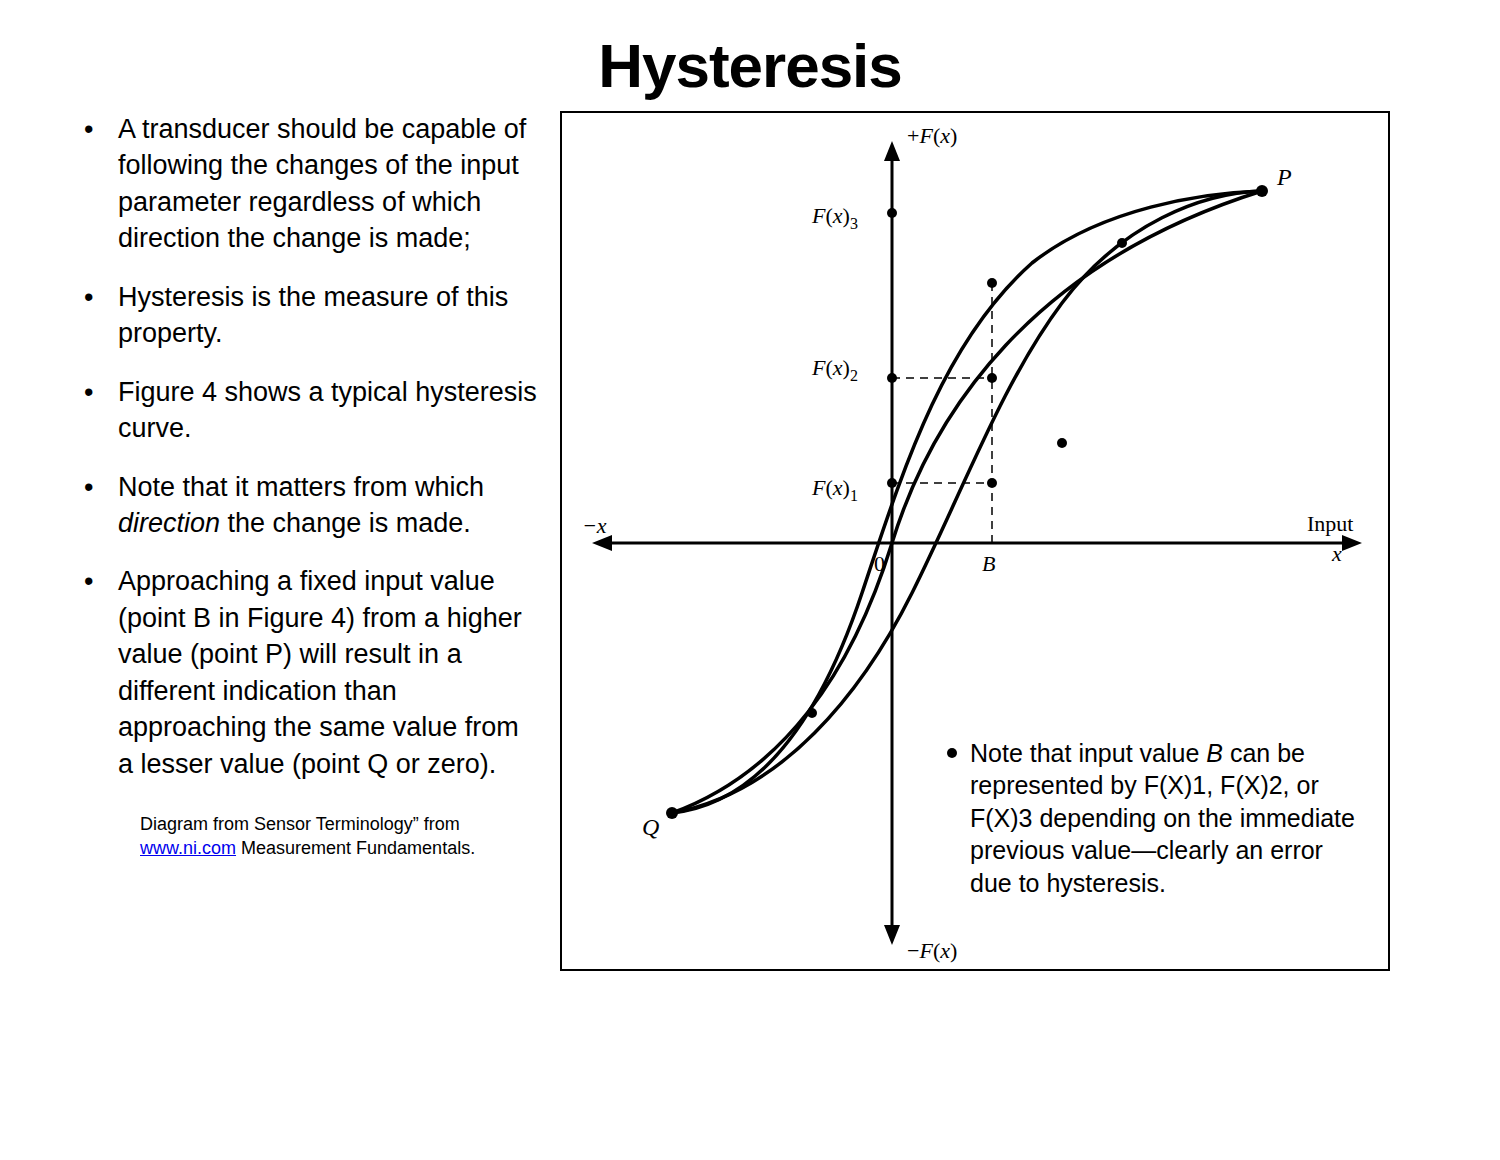Hysteresis
A transducer should be capable of following the changes of the input parameter regardless of which direction the change is made;
Hysteresis is the measure of this property.
Figure 4 shows a typical hysteresis curve.
Note that it matters from which direction the change is made.
Approaching a fixed input value (point B in Figure 4) from a higher value (point P) will result in a different indication than approaching the same value from a lesser value (point Q or zero).
Diagram from Sensor Terminology” from www.ni.com Measurement Fundamentals.
+F(x) −F(x) −x Input x 0 B F(x)3 F(x)2 F(x)1 P Q
Note that input value B can be represented by F(X)1, F(X)2, or F(X)3 depending on the immediate previous value—clearly an error due to hysteresis.